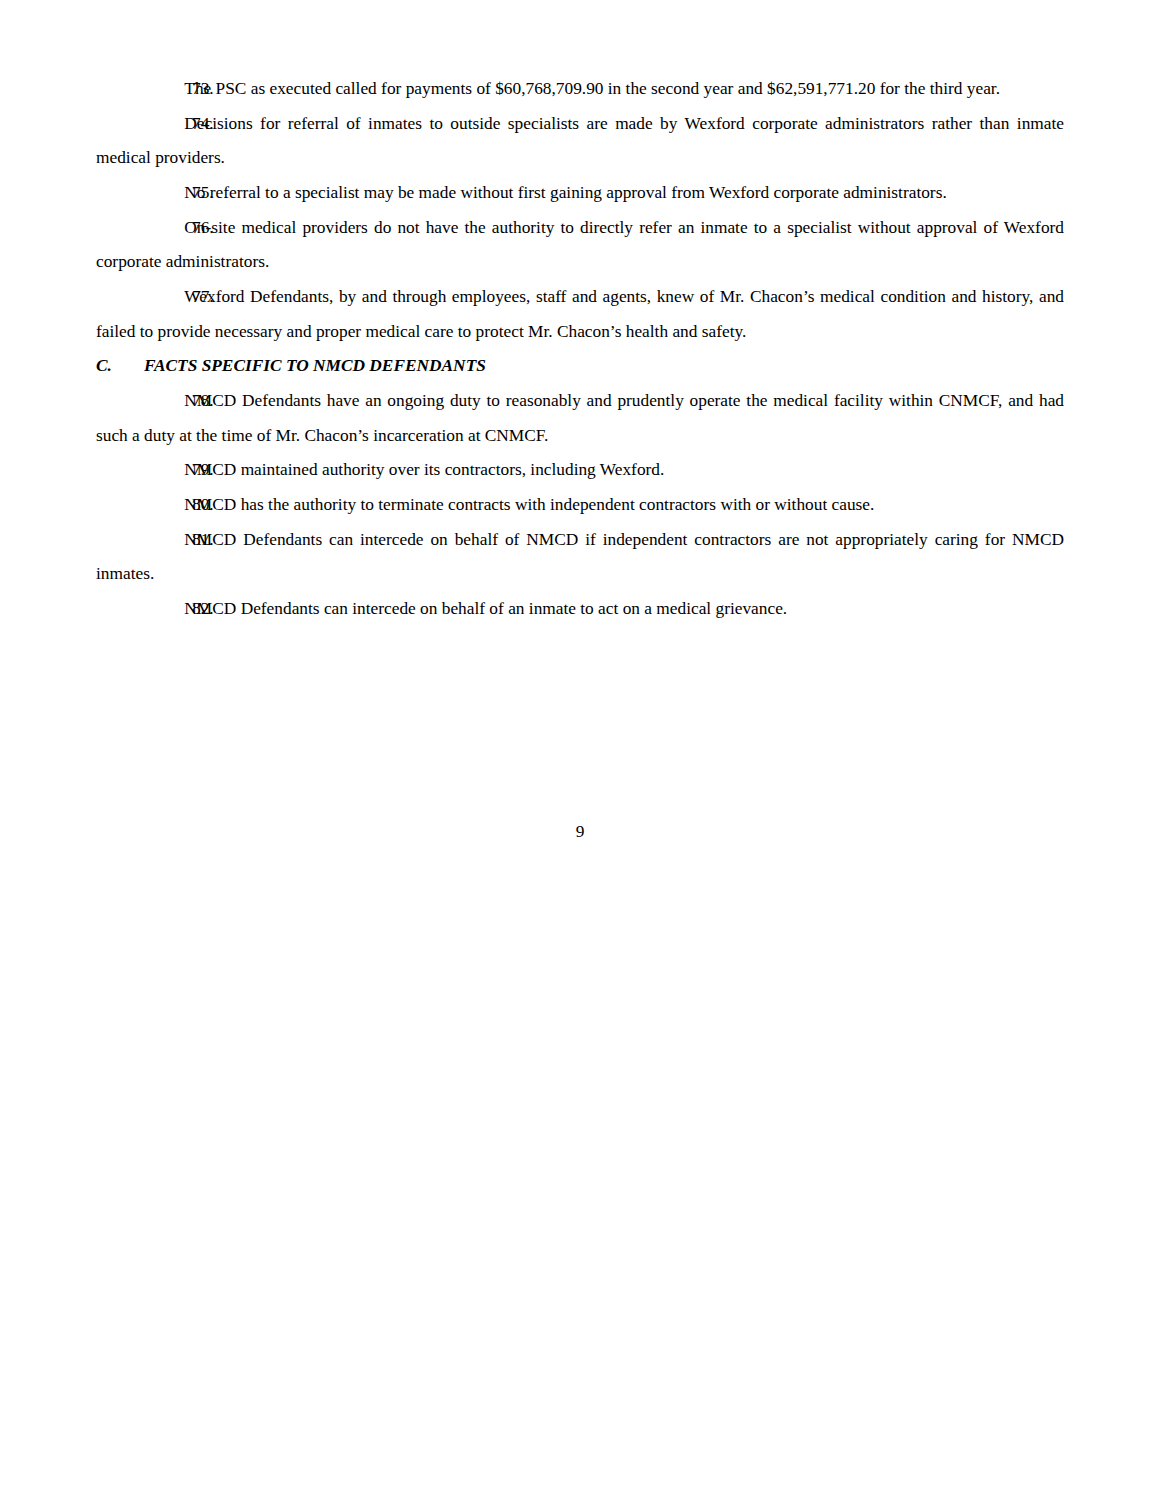73. The PSC as executed called for payments of $60,768,709.90 in the second year and $62,591,771.20 for the third year.
74. Decisions for referral of inmates to outside specialists are made by Wexford corporate administrators rather than inmate medical providers.
75. No referral to a specialist may be made without first gaining approval from Wexford corporate administrators.
76. On-site medical providers do not have the authority to directly refer an inmate to a specialist without approval of Wexford corporate administrators.
77. Wexford Defendants, by and through employees, staff and agents, knew of Mr. Chacon’s medical condition and history, and failed to provide necessary and proper medical care to protect Mr. Chacon’s health and safety.
C. FACTS SPECIFIC TO NMCD DEFENDANTS
78. NMCD Defendants have an ongoing duty to reasonably and prudently operate the medical facility within CNMCF, and had such a duty at the time of Mr. Chacon’s incarceration at CNMCF.
79. NMCD maintained authority over its contractors, including Wexford.
80. NMCD has the authority to terminate contracts with independent contractors with or without cause.
81. NMCD Defendants can intercede on behalf of NMCD if independent contractors are not appropriately caring for NMCD inmates.
82. NMCD Defendants can intercede on behalf of an inmate to act on a medical grievance.
9